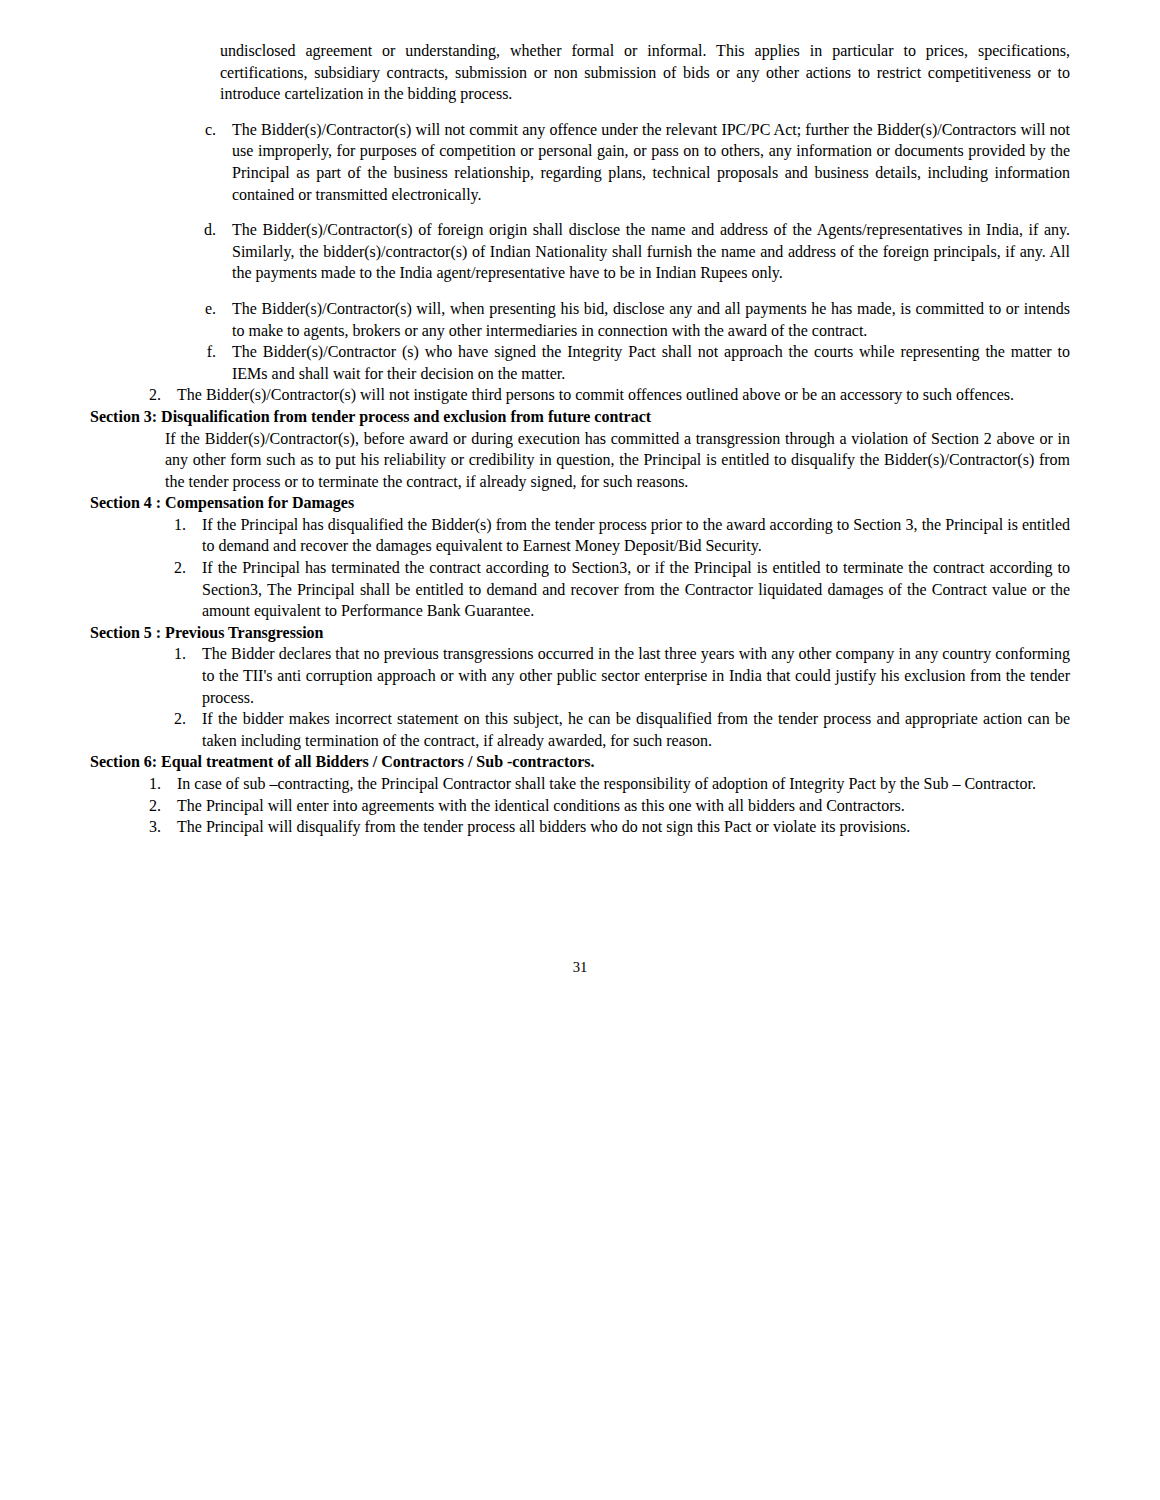undisclosed agreement or understanding, whether formal or informal. This applies in particular to prices, specifications, certifications, subsidiary contracts, submission or non submission of bids or any other actions to restrict competitiveness or to introduce cartelization in the bidding process.
The Bidder(s)/Contractor(s) will not commit any offence under the relevant IPC/PC Act; further the Bidder(s)/Contractors will not use improperly, for purposes of competition or personal gain, or pass on to others, any information or documents provided by the Principal as part of the business relationship, regarding plans, technical proposals and business details, including information contained or transmitted electronically.
The Bidder(s)/Contractor(s) of foreign origin shall disclose the name and address of the Agents/representatives in India, if any. Similarly, the bidder(s)/contractor(s) of Indian Nationality shall furnish the name and address of the foreign principals, if any. All the payments made to the India agent/representative have to be in Indian Rupees only.
The Bidder(s)/Contractor(s) will, when presenting his bid, disclose any and all payments he has made, is committed to or intends to make to agents, brokers or any other intermediaries in connection with the award of the contract.
The Bidder(s)/Contractor (s) who have signed the Integrity Pact shall not approach the courts while representing the matter to IEMs and shall wait for their decision on the matter.
The Bidder(s)/Contractor(s) will not instigate third persons to commit offences outlined above or be an accessory to such offences.
Section 3: Disqualification from tender process and exclusion from future contract
If the Bidder(s)/Contractor(s), before award or during execution has committed a transgression through a violation of Section 2 above or in any other form such as to put his reliability or credibility in question, the Principal is entitled to disqualify the Bidder(s)/Contractor(s) from the tender process or to terminate the contract, if already signed, for such reasons.
Section 4 : Compensation for Damages
If the Principal has disqualified the Bidder(s) from the tender process prior to the award according to Section 3, the Principal is entitled to demand and recover the damages equivalent to Earnest Money Deposit/Bid Security.
If the Principal has terminated the contract according to Section3, or if the Principal is entitled to terminate the contract according to Section3, The Principal shall be entitled to demand and recover from the Contractor liquidated damages of the Contract value or the amount equivalent to Performance Bank Guarantee.
Section 5 : Previous Transgression
The Bidder declares that no previous transgressions occurred in the last three years with any other company in any country conforming to the TII's anti corruption approach or with any other public sector enterprise in India that could justify his exclusion from the tender process.
If the bidder makes incorrect statement on this subject, he can be disqualified from the tender process and appropriate action can be taken including termination of the contract, if already awarded, for such reason.
Section 6: Equal treatment of all Bidders / Contractors / Sub -contractors.
In case of sub –contracting, the Principal Contractor shall take the responsibility of adoption of Integrity Pact by the Sub – Contractor.
The Principal will enter into agreements with the identical conditions as this one with all bidders and Contractors.
The Principal will disqualify from the tender process all bidders who do not sign this Pact or violate its provisions.
31